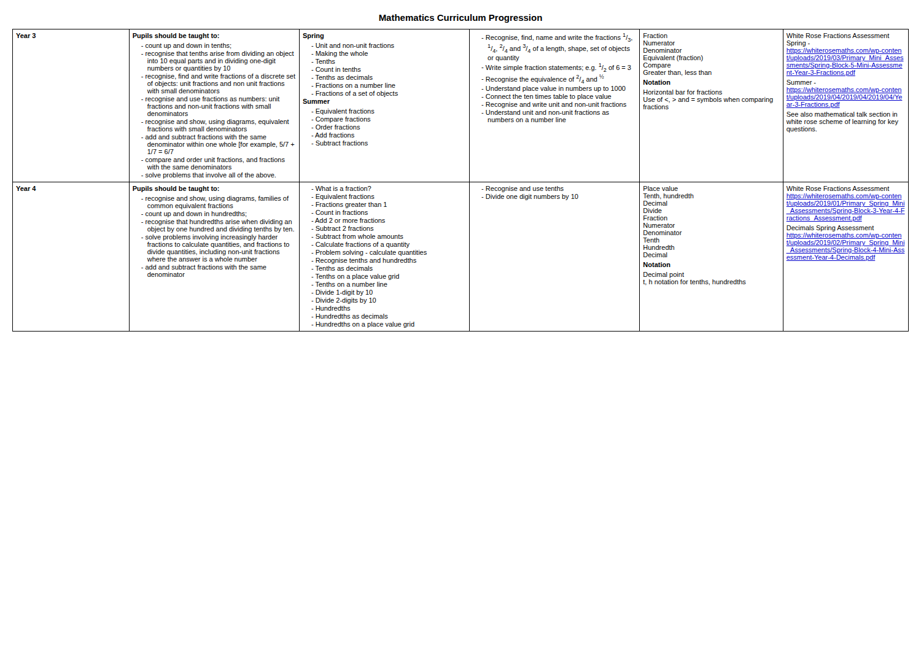Mathematics Curriculum Progression
| Year 3 | Pupils should be taught to: count up and down in tenths; recognise that tenths arise from dividing an object into 10 equal parts and in dividing one-digit numbers or quantities by 10 recognise, find and write fractions of a discrete set of objects: unit fractions and non unit fractions with small denominators recognise and use fractions as numbers: unit fractions and non-unit fractions with small denominators recognise and show, using diagrams, equivalent fractions with small denominators add and subtract fractions with the same denominator within one whole [for example, 5/7 + 1/7 = 6/7 compare and order unit fractions, and fractions with the same denominators solve problems that involve all of the above. | Spring Unit and non-unit fractions Making the whole Tenths Count in tenths Tenths as decimals Fractions on a number line Fractions of a set of objects Summer Equivalent fractions Compare fractions Order fractions Add fractions Subtract fractions | Recognise, find, name and write the fractions 1 / 3 , 1 / 4 , 2 / 4 and 3 / 4 of a length, shape, set of objects or quantity Write simple fraction statements; e.g. 1 / 2 of 6 = 3 Recognise the equivalence of 2 / 4 and ½ Understand place value in numbers up to 1000 Connect the ten times table to place value Recognise and write unit and non-unit fractions Understand unit and non-unit fractions as numbers on a number line | Fraction Numerator Denominator Equivalent (fraction) Compare Greater than, less than Notation Horizontal bar for fractions Use of <, > and = symbols when comparing fractions | White Rose Fractions Assessment Spring - https://whiterosemaths.com/wp-content/uploads/2019/03/Primary_Mini_Assessments/Spring-Block-5-Mini-Assessment-Year-3-Fractions.pdf Summer - https://whiterosemaths.com/wp-content/uploads/2019/04/2019/04/2019/04/Year-3-Fractions.pdf See also mathematical talk section in white rose scheme of learning for key questions. |
| Year 4 | Pupils should be taught to: recognise and show, using diagrams, families of common equivalent fractions count up and down in hundredths; recognise that hundredths arise when dividing an object by one hundred and dividing tenths by ten. solve problems involving increasingly harder fractions to calculate quantities, and fractions to divide quantities, including non-unit fractions where the answer is a whole number add and subtract fractions with the same denominator | What is a fraction? Equivalent fractions Fractions greater than 1 Count in fractions Add 2 or more fractions Subtract 2 fractions Subtract from whole amounts Calculate fractions of a quantity Problem solving - calculate quantities Recognise tenths and hundredths Tenths as decimals Tenths on a place value grid Tenths on a number line Divide 1-digit by 10 Divide 2-digits by 10 Hundredths Hundredths as decimals Hundredths on a place value grid | Recognise and use tenths Divide one digit numbers by 10 | Place value Tenth, hundredth Decimal Divide Fraction Numerator Denominator Tenth Hundredth Decimal Notation Decimal point t, h notation for tenths, hundredths | White Rose Fractions Assessment https://whiterosemaths.com/wp-content/uploads/2019/01/Primary_Spring_Mini_Assessments/Spring-Block-3-Year-4-Fractions_Assessment.pdf Decimals Spring Assessment https://whiterosemaths.com/wp-content/uploads/2019/02/Primary_Spring_Mini_Assessments/Spring-Block-4-Mini-Assessment-Year-4-Decimals.pdf |